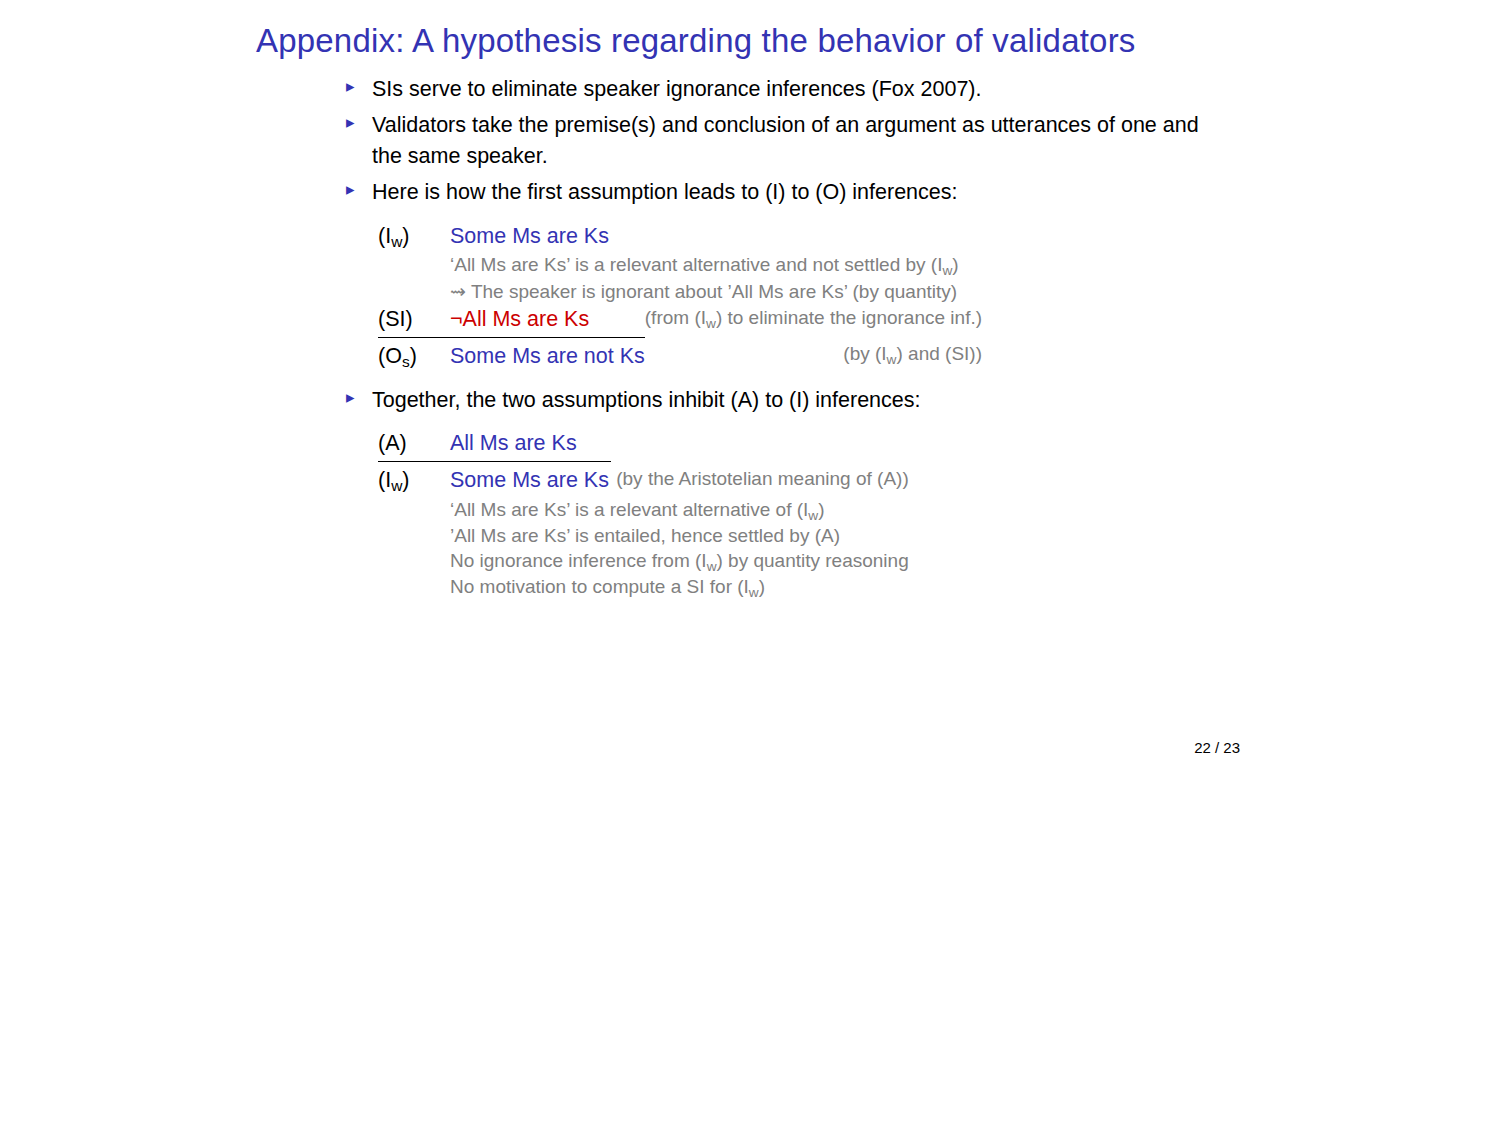Appendix: A hypothesis regarding the behavior of validators
SIs serve to eliminate speaker ignorance inferences (Fox 2007).
Validators take the premise(s) and conclusion of an argument as utterances of one and the same speaker.
Here is how the first assumption leads to (I) to (O) inferences:
| (I w ) | Some Ms are Ks | |
| | ‘All Ms are Ks’ is a relevant alternative and not settled by (I w ) ⇝ The speaker is ignorant about ’All Ms are Ks’ (by quantity) |
| (SI) | ¬All Ms are Ks | (from (I w ) to eliminate the ignorance inf.) |
| (O s ) | Some Ms are not Ks | (by (I w ) and (SI)) |
Together, the two assumptions inhibit (A) to (I) inferences:
| (A) | All Ms are Ks | |
| (I w ) | Some Ms are Ks | (by the Aristotelian meaning of (A)) |
| | ‘All Ms are Ks’ is a relevant alternative of (I w ) ’All Ms are Ks’ is entailed, hence settled by (A) No ignorance inference from (I w ) by quantity reasoning No motivation to compute a SI for (I w ) |
22 / 23